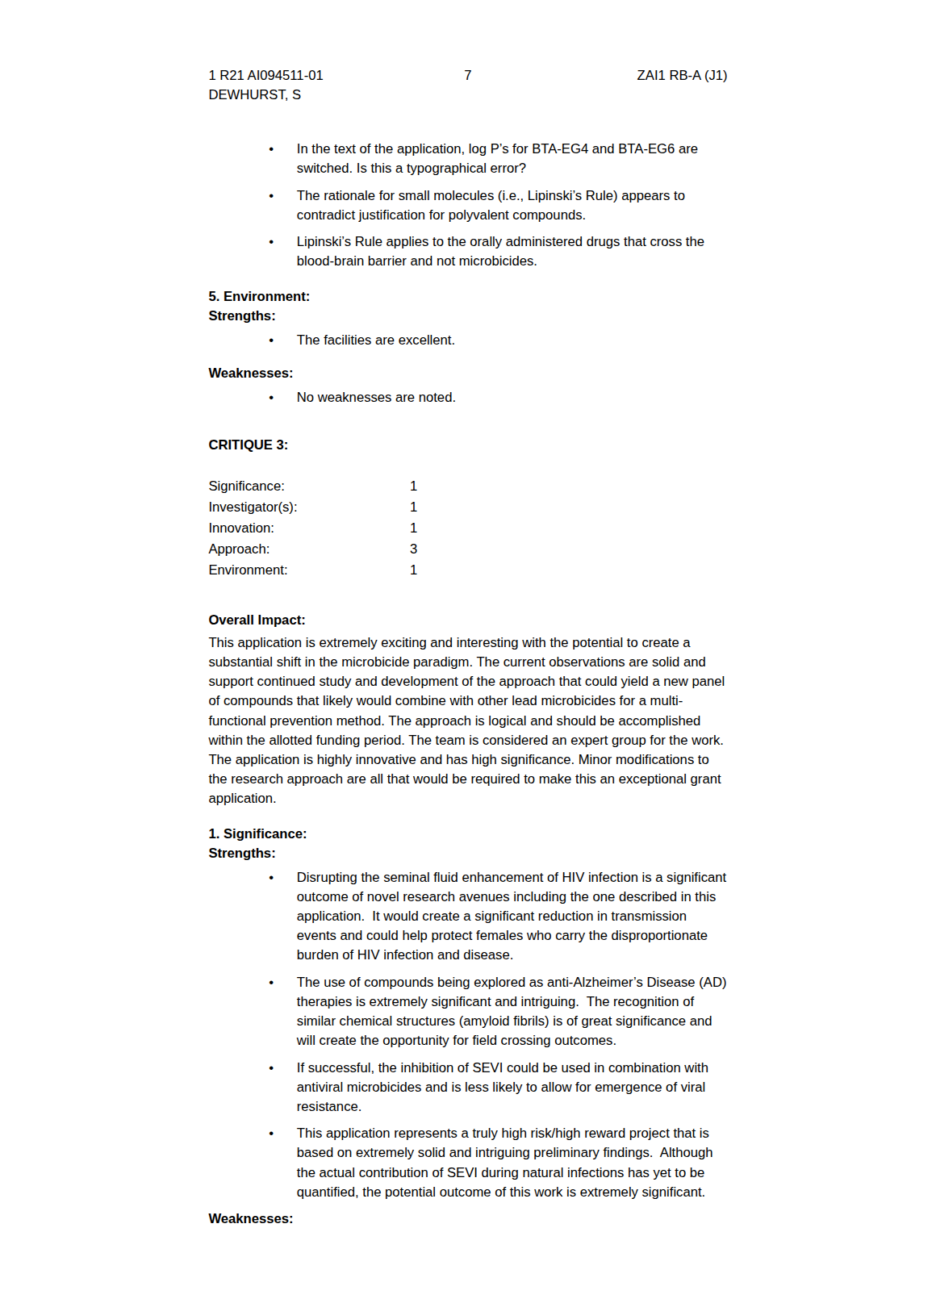1 R21 AI094511-01
DEWHURST, S
7
ZAI1 RB-A (J1)
In the text of the application, log P’s for BTA-EG4 and BTA-EG6 are switched. Is this a typographical error?
The rationale for small molecules (i.e., Lipinski’s Rule) appears to contradict justification for polyvalent compounds.
Lipinski’s Rule applies to the orally administered drugs that cross the blood-brain barrier and not microbicides.
5. Environment:
Strengths:
The facilities are excellent.
Weaknesses:
No weaknesses are noted.
CRITIQUE 3:
| Significance: | 1 |
| Investigator(s): | 1 |
| Innovation: | 1 |
| Approach: | 3 |
| Environment: | 1 |
Overall Impact:
This application is extremely exciting and interesting with the potential to create a substantial shift in the microbicide paradigm. The current observations are solid and support continued study and development of the approach that could yield a new panel of compounds that likely would combine with other lead microbicides for a multi-functional prevention method. The approach is logical and should be accomplished within the allotted funding period. The team is considered an expert group for the work. The application is highly innovative and has high significance. Minor modifications to the research approach are all that would be required to make this an exceptional grant application.
1. Significance:
Strengths:
Disrupting the seminal fluid enhancement of HIV infection is a significant outcome of novel research avenues including the one described in this application. It would create a significant reduction in transmission events and could help protect females who carry the disproportionate burden of HIV infection and disease.
The use of compounds being explored as anti-Alzheimer’s Disease (AD) therapies is extremely significant and intriguing. The recognition of similar chemical structures (amyloid fibrils) is of great significance and will create the opportunity for field crossing outcomes.
If successful, the inhibition of SEVI could be used in combination with antiviral microbicides and is less likely to allow for emergence of viral resistance.
This application represents a truly high risk/high reward project that is based on extremely solid and intriguing preliminary findings. Although the actual contribution of SEVI during natural infections has yet to be quantified, the potential outcome of this work is extremely significant.
Weaknesses: